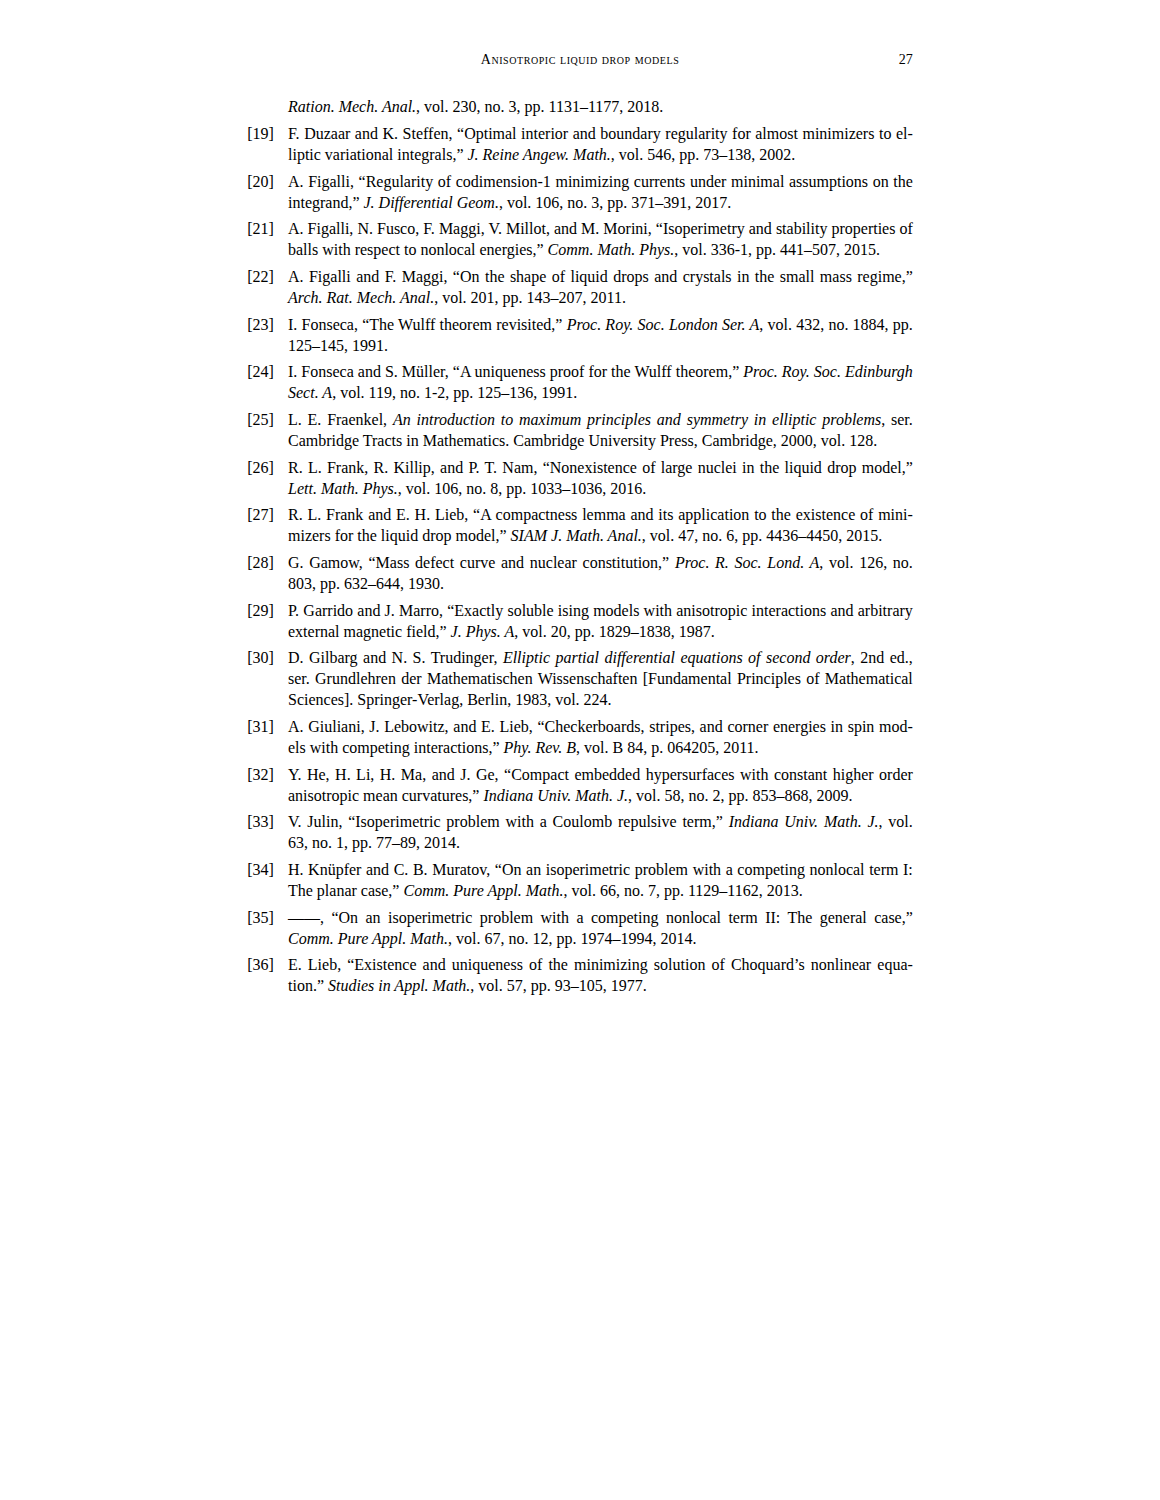Anisotropic liquid drop models 27
Ration. Mech. Anal., vol. 230, no. 3, pp. 1131–1177, 2018.
[19] F. Duzaar and K. Steffen, “Optimal interior and boundary regularity for almost minimizers to elliptic variational integrals,” J. Reine Angew. Math., vol. 546, pp. 73–138, 2002.
[20] A. Figalli, “Regularity of codimension-1 minimizing currents under minimal assumptions on the integrand,” J. Differential Geom., vol. 106, no. 3, pp. 371–391, 2017.
[21] A. Figalli, N. Fusco, F. Maggi, V. Millot, and M. Morini, “Isoperimetry and stability properties of balls with respect to nonlocal energies,” Comm. Math. Phys., vol. 336-1, pp. 441–507, 2015.
[22] A. Figalli and F. Maggi, “On the shape of liquid drops and crystals in the small mass regime,” Arch. Rat. Mech. Anal., vol. 201, pp. 143–207, 2011.
[23] I. Fonseca, “The Wulff theorem revisited,” Proc. Roy. Soc. London Ser. A, vol. 432, no. 1884, pp. 125–145, 1991.
[24] I. Fonseca and S. Müller, “A uniqueness proof for the Wulff theorem,” Proc. Roy. Soc. Edinburgh Sect. A, vol. 119, no. 1-2, pp. 125–136, 1991.
[25] L. E. Fraenkel, An introduction to maximum principles and symmetry in elliptic problems, ser. Cambridge Tracts in Mathematics. Cambridge University Press, Cambridge, 2000, vol. 128.
[26] R. L. Frank, R. Killip, and P. T. Nam, “Nonexistence of large nuclei in the liquid drop model,” Lett. Math. Phys., vol. 106, no. 8, pp. 1033–1036, 2016.
[27] R. L. Frank and E. H. Lieb, “A compactness lemma and its application to the existence of minimizers for the liquid drop model,” SIAM J. Math. Anal., vol. 47, no. 6, pp. 4436–4450, 2015.
[28] G. Gamow, “Mass defect curve and nuclear constitution,” Proc. R. Soc. Lond. A, vol. 126, no. 803, pp. 632–644, 1930.
[29] P. Garrido and J. Marro, “Exactly soluble ising models with anisotropic interactions and arbitrary external magnetic field,” J. Phys. A, vol. 20, pp. 1829–1838, 1987.
[30] D. Gilbarg and N. S. Trudinger, Elliptic partial differential equations of second order, 2nd ed., ser. Grundlehren der Mathematischen Wissenschaften [Fundamental Principles of Mathematical Sciences]. Springer-Verlag, Berlin, 1983, vol. 224.
[31] A. Giuliani, J. Lebowitz, and E. Lieb, “Checkerboards, stripes, and corner energies in spin models with competing interactions,” Phy. Rev. B, vol. B 84, p. 064205, 2011.
[32] Y. He, H. Li, H. Ma, and J. Ge, “Compact embedded hypersurfaces with constant higher order anisotropic mean curvatures,” Indiana Univ. Math. J., vol. 58, no. 2, pp. 853–868, 2009.
[33] V. Julin, “Isoperimetric problem with a Coulomb repulsive term,” Indiana Univ. Math. J., vol. 63, no. 1, pp. 77–89, 2014.
[34] H. Knüpfer and C. B. Muratov, “On an isoperimetric problem with a competing nonlocal term I: The planar case,” Comm. Pure Appl. Math., vol. 66, no. 7, pp. 1129–1162, 2013.
[35]——, “On an isoperimetric problem with a competing nonlocal term II: The general case,” Comm. Pure Appl. Math., vol. 67, no. 12, pp. 1974–1994, 2014.
[36] E. Lieb, “Existence and uniqueness of the minimizing solution of Choquard’s nonlinear equation.” Studies in Appl. Math., vol. 57, pp. 93–105, 1977.